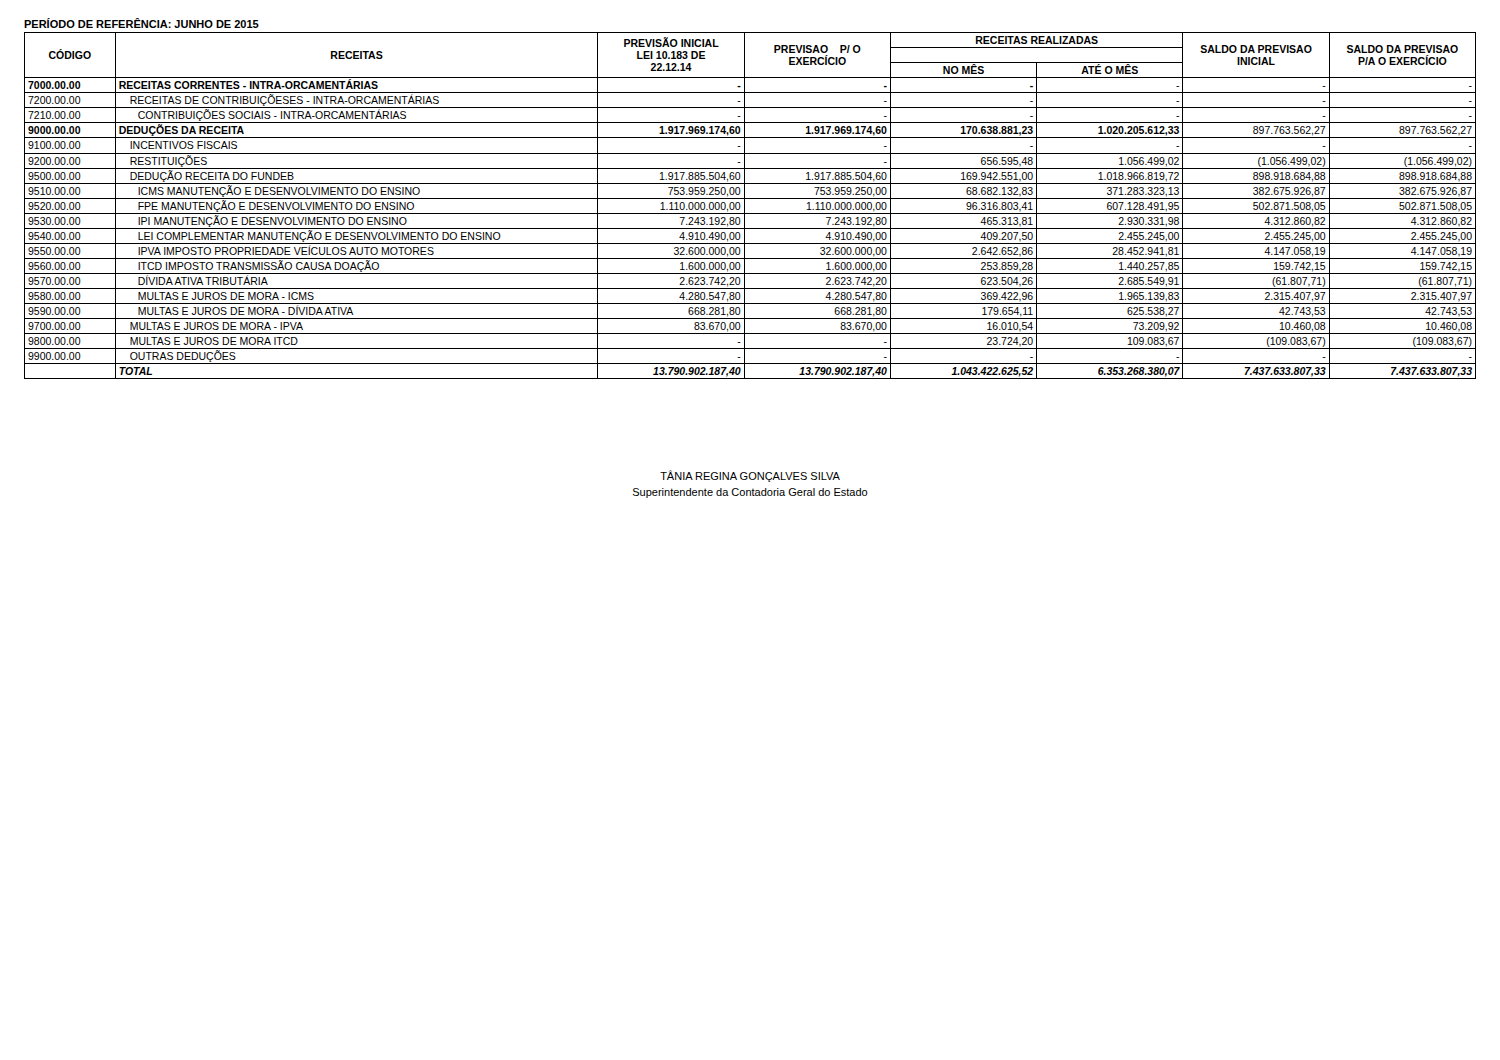PERÍODO DE REFERÊNCIA: JUNHO DE 2015
| CÓDIGO | RECEITAS | PREVISÃO INICIAL LEI 10.183 DE 22.12.14 | PREVISAO P/ O EXERCÍCIO | RECEITAS REALIZADAS | SALDO DA PREVISAO INICIAL | SALDO DA PREVISAO P/A O EXERCÍCIO |
| --- | --- | --- | --- | --- | --- | --- |
| NO MÊS | ATÉ O MÊS |
| 7000.00.00 | RECEITAS CORRENTES - INTRA-ORCAMENTÁRIAS | - | - | - | - | - | - |
| 7200.00.00 | RECEITAS DE CONTRIBUIÇÕESES - INTRA-ORCAMENTÁRIAS | - | - | - | - | - | - |
| 7210.00.00 | CONTRIBUIÇÕES SOCIAIS - INTRA-ORCAMENTÁRIAS | - | - | - | - | - | - |
| 9000.00.00 | DEDUÇÕES DA RECEITA | 1.917.969.174,60 | 1.917.969.174,60 | 170.638.881,23 | 1.020.205.612,33 | 897.763.562,27 | 897.763.562,27 |
| 9100.00.00 | INCENTIVOS FISCAIS | - | - | - | - | - | - |
| 9200.00.00 | RESTITUIÇÕES | - | - | 656.595,48 | 1.056.499,02 | (1.056.499,02) | (1.056.499,02) |
| 9500.00.00 | DEDUÇÃO RECEITA DO FUNDEB | 1.917.885.504,60 | 1.917.885.504,60 | 169.942.551,00 | 1.018.966.819,72 | 898.918.684,88 | 898.918.684,88 |
| 9510.00.00 | ICMS MANUTENÇÃO E DESENVOLVIMENTO DO ENSINO | 753.959.250,00 | 753.959.250,00 | 68.682.132,83 | 371.283.323,13 | 382.675.926,87 | 382.675.926,87 |
| 9520.00.00 | FPE MANUTENÇÃO E DESENVOLVIMENTO DO ENSINO | 1.110.000.000,00 | 1.110.000.000,00 | 96.316.803,41 | 607.128.491,95 | 502.871.508,05 | 502.871.508,05 |
| 9530.00.00 | IPI MANUTENÇÃO E DESENVOLVIMENTO DO ENSINO | 7.243.192,80 | 7.243.192,80 | 465.313,81 | 2.930.331,98 | 4.312.860,82 | 4.312.860,82 |
| 9540.00.00 | LEI COMPLEMENTAR MANUTENÇÃO E DESENVOLVIMENTO DO ENSINO | 4.910.490,00 | 4.910.490,00 | 409.207,50 | 2.455.245,00 | 2.455.245,00 | 2.455.245,00 |
| 9550.00.00 | IPVA IMPOSTO PROPRIEDADE VEÍCULOS AUTO MOTORES | 32.600.000,00 | 32.600.000,00 | 2.642.652,86 | 28.452.941,81 | 4.147.058,19 | 4.147.058,19 |
| 9560.00.00 | ITCD IMPOSTO TRANSMISSÃO CAUSA DOAÇÃO | 1.600.000,00 | 1.600.000,00 | 253.859,28 | 1.440.257,85 | 159.742,15 | 159.742,15 |
| 9570.00.00 | DÍVIDA ATIVA TRIBUTÁRIA | 2.623.742,20 | 2.623.742,20 | 623.504,26 | 2.685.549,91 | (61.807,71) | (61.807,71) |
| 9580.00.00 | MULTAS E JUROS DE MORA - ICMS | 4.280.547,80 | 4.280.547,80 | 369.422,96 | 1.965.139,83 | 2.315.407,97 | 2.315.407,97 |
| 9590.00.00 | MULTAS E JUROS DE MORA - DÍVIDA ATIVA | 668.281,80 | 668.281,80 | 179.654,11 | 625.538,27 | 42.743,53 | 42.743,53 |
| 9700.00.00 | MULTAS E JUROS DE MORA - IPVA | 83.670,00 | 83.670,00 | 16.010,54 | 73.209,92 | 10.460,08 | 10.460,08 |
| 9800.00.00 | MULTAS E JUROS DE MORA ITCD | - | - | 23.724,20 | 109.083,67 | (109.083,67) | (109.083,67) |
| 9900.00.00 | OUTRAS DEDUÇÕES | - | - | - | - | - | - |
| | TOTAL | 13.790.902.187,40 | 13.790.902.187,40 | 1.043.422.625,52 | 6.353.268.380,07 | 7.437.633.807,33 | 7.437.633.807,33 |
TÂNIA REGINA GONÇALVES SILVA
Superintendente da Contadoria Geral do Estado